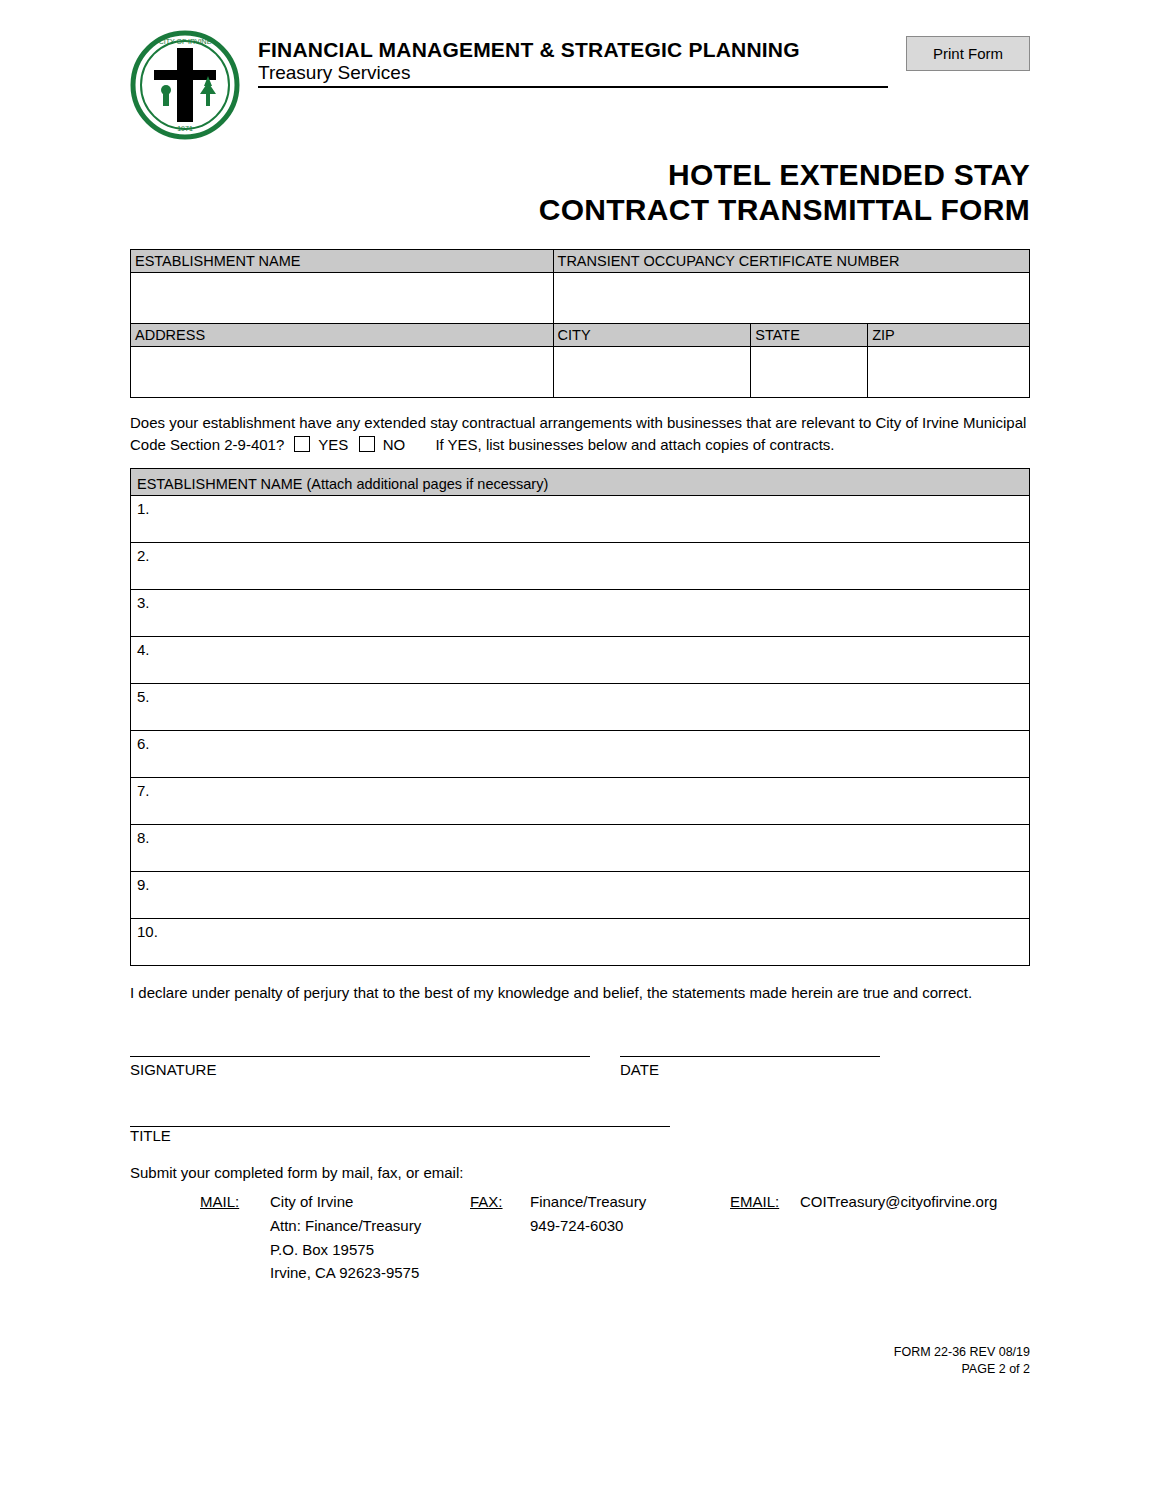CITY OF IRVINE 1971
FINANCIAL MANAGEMENT & STRATEGIC PLANNING
Treasury Services
Print Form
HOTEL EXTENDED STAY
CONTRACT TRANSMITTAL FORM
| ESTABLISHMENT NAME | TRANSIENT OCCUPANCY CERTIFICATE NUMBER |
| ADDRESS | CITY | STATE | ZIP |
Does your establishment have any extended stay contractual arrangements with businesses that are relevant to City of Irvine Municipal Code Section 2-9-401? YES NO If YES, list businesses below and attach copies of contracts.
| ESTABLISHMENT NAME (Attach additional pages if necessary) |
| 1. |
| 2. |
| 3. |
| 4. |
| 5. |
| 6. |
| 7. |
| 8. |
| 9. |
| 10. |
I declare under penalty of perjury that to the best of my knowledge and belief, the statements made herein are true and correct.
SIGNATURE
DATE
TITLE
Submit your completed form by mail, fax, or email:
MAIL:
City of Irvine
FAX:
Finance/Treasury
EMAIL:
COITreasury@cityofirvine.org
Attn: Finance/Treasury
949-724-6030
P.O. Box 19575
Irvine, CA 92623-9575
FORM 22-36 REV 08/19
PAGE 2 of 2